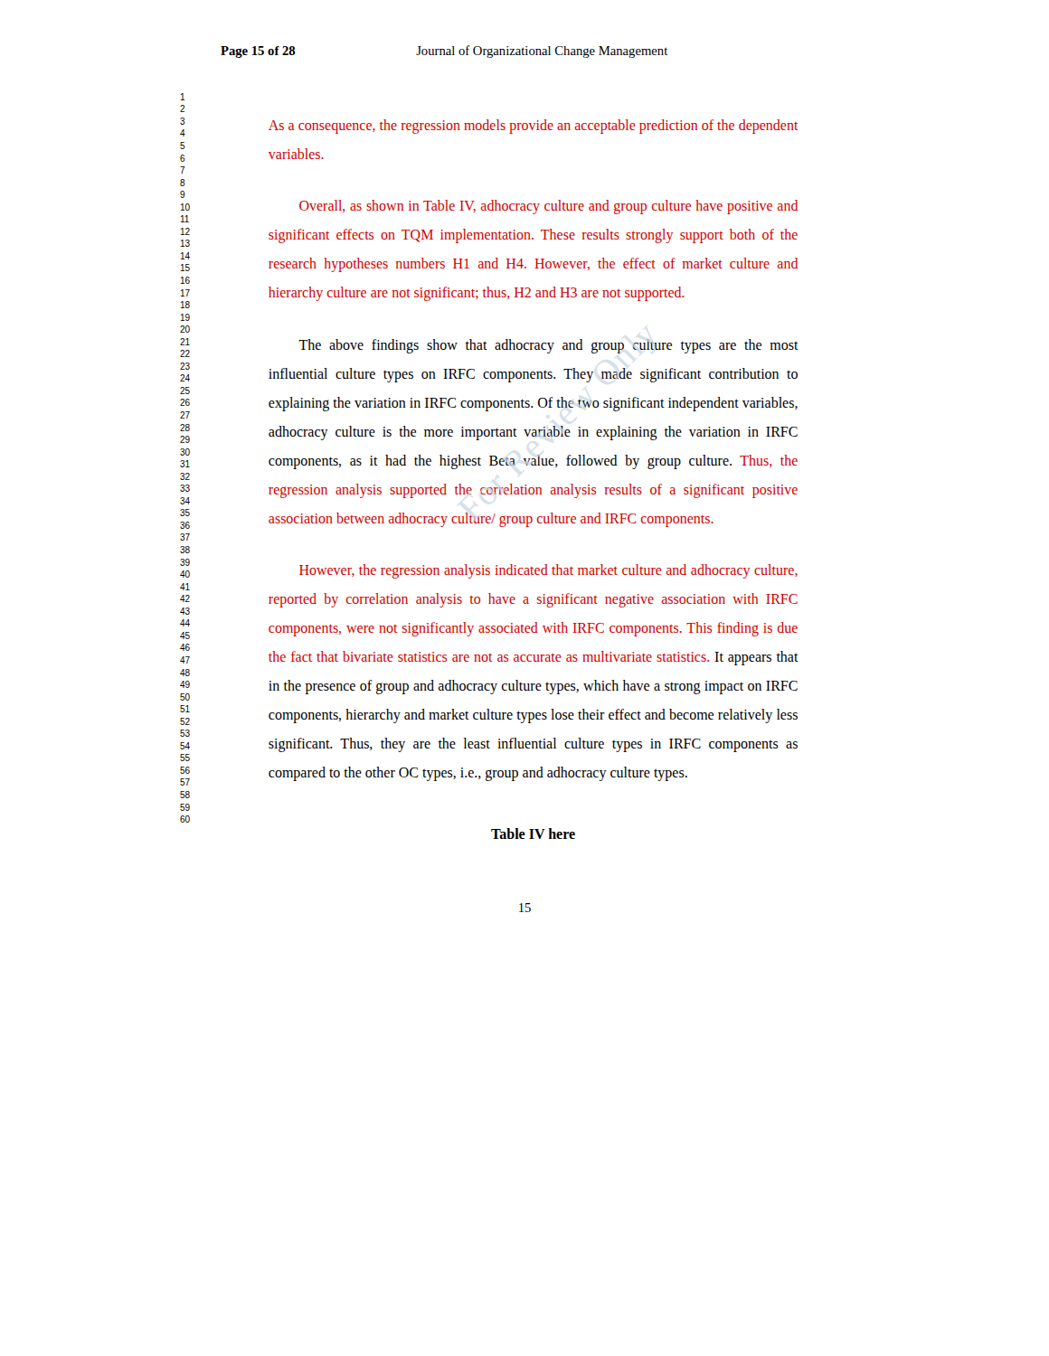Page 15 of 28
Journal of Organizational Change Management
1
2
3
4
5
6
7
8
9
10
11
12
13
14
15
16
17
18
19
20
21
22
23
24
25
26
27
28
29
30
31
32
33
34
35
36
37
38
39
40
41
42
43
44
45
46
47
48
49
50
51
52
53
54
55
56
57
58
59
60
For Review Only
As a consequence, the regression models provide an acceptable prediction of the dependent variables.
Overall, as shown in Table IV, adhocracy culture and group culture have positive and significant effects on TQM implementation. These results strongly support both of the research hypotheses numbers H1 and H4. However, the effect of market culture and hierarchy culture are not significant; thus, H2 and H3 are not supported.
The above findings show that adhocracy and group culture types are the most influential culture types on IRFC components. They made significant contribution to explaining the variation in IRFC components. Of the two significant independent variables, adhocracy culture is the more important variable in explaining the variation in IRFC components, as it had the highest Beta value, followed by group culture. Thus, the regression analysis supported the correlation analysis results of a significant positive association between adhocracy culture/ group culture and IRFC components.
However, the regression analysis indicated that market culture and adhocracy culture, reported by correlation analysis to have a significant negative association with IRFC components, were not significantly associated with IRFC components. This finding is due the fact that bivariate statistics are not as accurate as multivariate statistics. It appears that in the presence of group and adhocracy culture types, which have a strong impact on IRFC components, hierarchy and market culture types lose their effect and become relatively less significant. Thus, they are the least influential culture types in IRFC components as compared to the other OC types, i.e., group and adhocracy culture types.
Table IV here
15